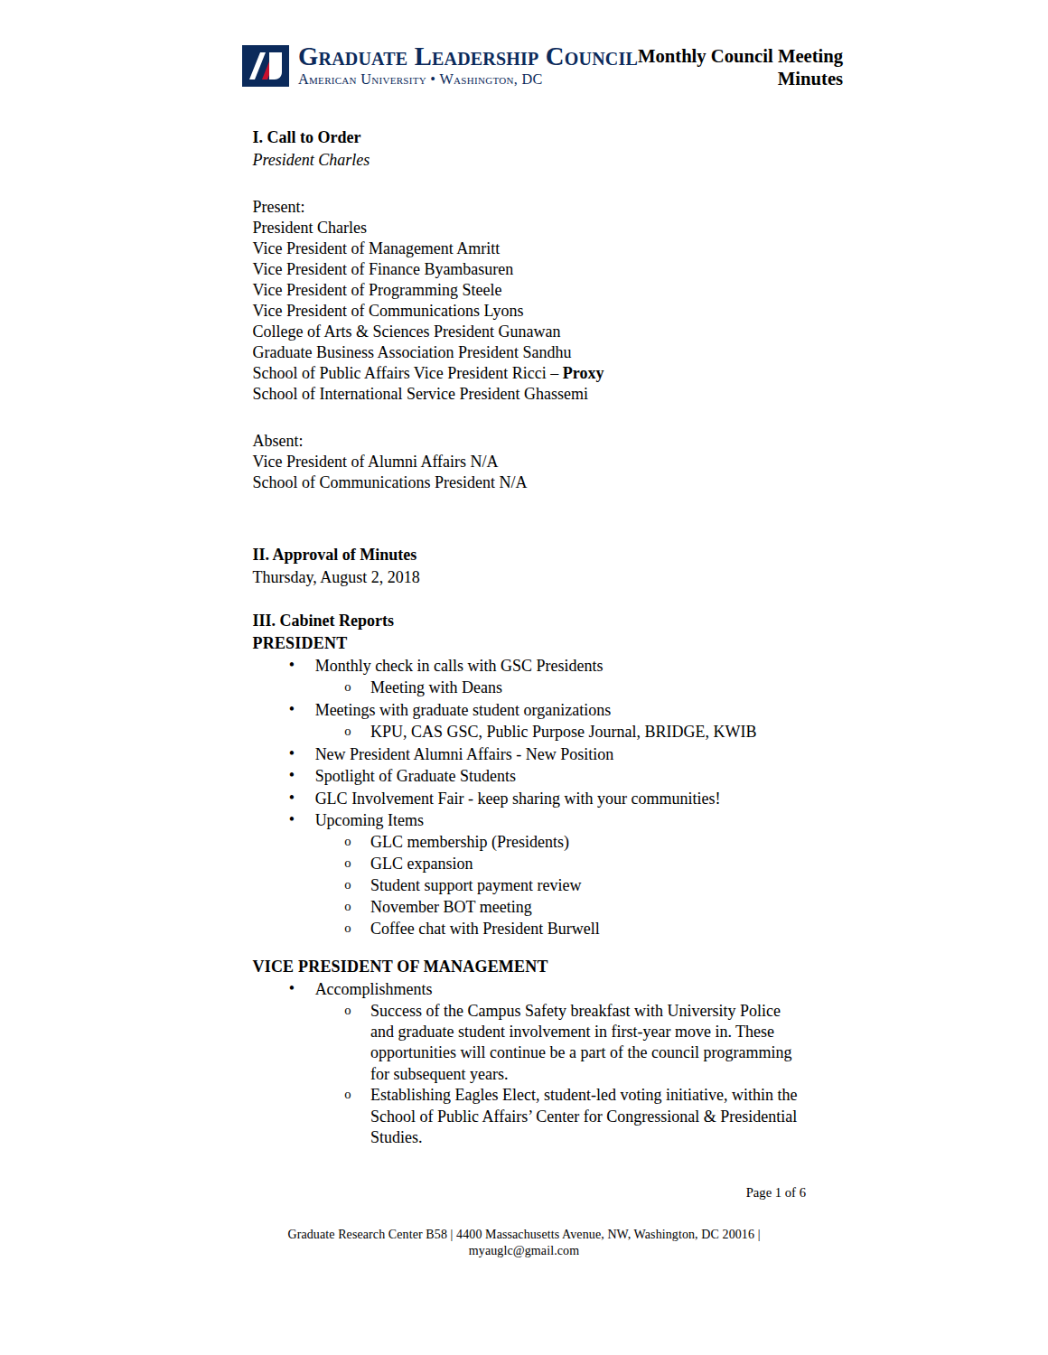Graduate Leadership Council
American University • Washington, DC
Monthly Council Meeting
Minutes
I. Call to Order
President Charles
Present:
President Charles
Vice President of Management Amritt
Vice President of Finance Byambasuren
Vice President of Programming Steele
Vice President of Communications Lyons
College of Arts & Sciences President Gunawan
Graduate Business Association President Sandhu
School of Public Affairs Vice President Ricci – Proxy
School of International Service President Ghassemi
Absent:
Vice President of Alumni Affairs N/A
School of Communications President N/A
II. Approval of Minutes
Thursday, August 2, 2018
III. Cabinet Reports
PRESIDENT
Monthly check in calls with GSC Presidents
Meeting with Deans
Meetings with graduate student organizations
KPU, CAS GSC, Public Purpose Journal, BRIDGE, KWIB
New President Alumni Affairs - New Position
Spotlight of Graduate Students
GLC Involvement Fair - keep sharing with your communities!
Upcoming Items
GLC membership (Presidents)
GLC expansion
Student support payment review
November BOT meeting
Coffee chat with President Burwell
VICE PRESIDENT OF MANAGEMENT
Accomplishments
Success of the Campus Safety breakfast with University Police and graduate student involvement in first-year move in. These opportunities will continue be a part of the council programming for subsequent years.
Establishing Eagles Elect, student-led voting initiative, within the School of Public Affairs’ Center for Congressional & Presidential Studies.
Page 1 of 6
Graduate Research Center B58 | 4400 Massachusetts Avenue, NW, Washington, DC 20016 | myauglc@gmail.com